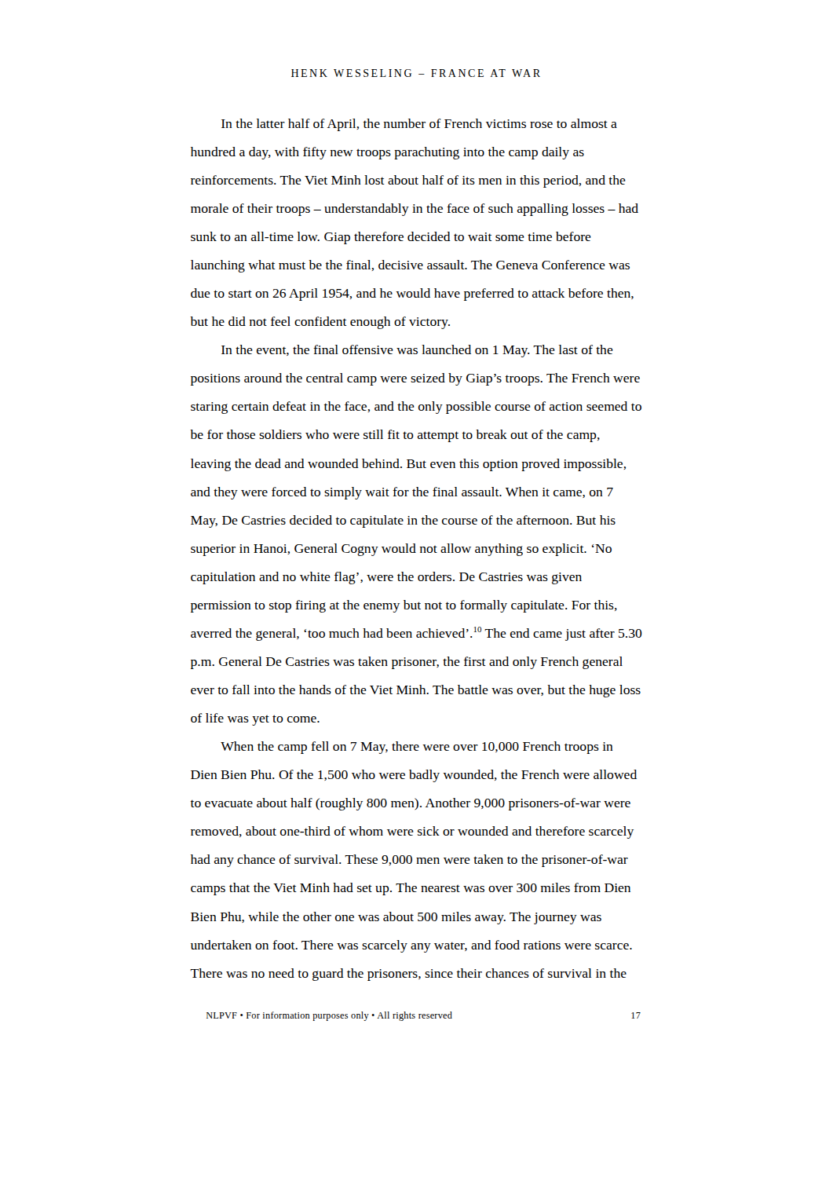Henk Wesseling – France at War
In the latter half of April, the number of French victims rose to almost a hundred a day, with fifty new troops parachuting into the camp daily as reinforcements. The Viet Minh lost about half of its men in this period, and the morale of their troops – understandably in the face of such appalling losses – had sunk to an all-time low. Giap therefore decided to wait some time before launching what must be the final, decisive assault. The Geneva Conference was due to start on 26 April 1954, and he would have preferred to attack before then, but he did not feel confident enough of victory.
In the event, the final offensive was launched on 1 May. The last of the positions around the central camp were seized by Giap’s troops. The French were staring certain defeat in the face, and the only possible course of action seemed to be for those soldiers who were still fit to attempt to break out of the camp, leaving the dead and wounded behind. But even this option proved impossible, and they were forced to simply wait for the final assault. When it came, on 7 May, De Castries decided to capitulate in the course of the afternoon. But his superior in Hanoi, General Cogny would not allow anything so explicit. ‘No capitulation and no white flag’, were the orders. De Castries was given permission to stop firing at the enemy but not to formally capitulate. For this, averred the general, ‘too much had been achieved’.10 The end came just after 5.30 p.m. General De Castries was taken prisoner, the first and only French general ever to fall into the hands of the Viet Minh. The battle was over, but the huge loss of life was yet to come.
When the camp fell on 7 May, there were over 10,000 French troops in Dien Bien Phu. Of the 1,500 who were badly wounded, the French were allowed to evacuate about half (roughly 800 men). Another 9,000 prisoners-of-war were removed, about one-third of whom were sick or wounded and therefore scarcely had any chance of survival. These 9,000 men were taken to the prisoner-of-war camps that the Viet Minh had set up. The nearest was over 300 miles from Dien Bien Phu, while the other one was about 500 miles away. The journey was undertaken on foot. There was scarcely any water, and food rations were scarce. There was no need to guard the prisoners, since their chances of survival in the
NLPVF • For information purposes only • All rights reserved 17